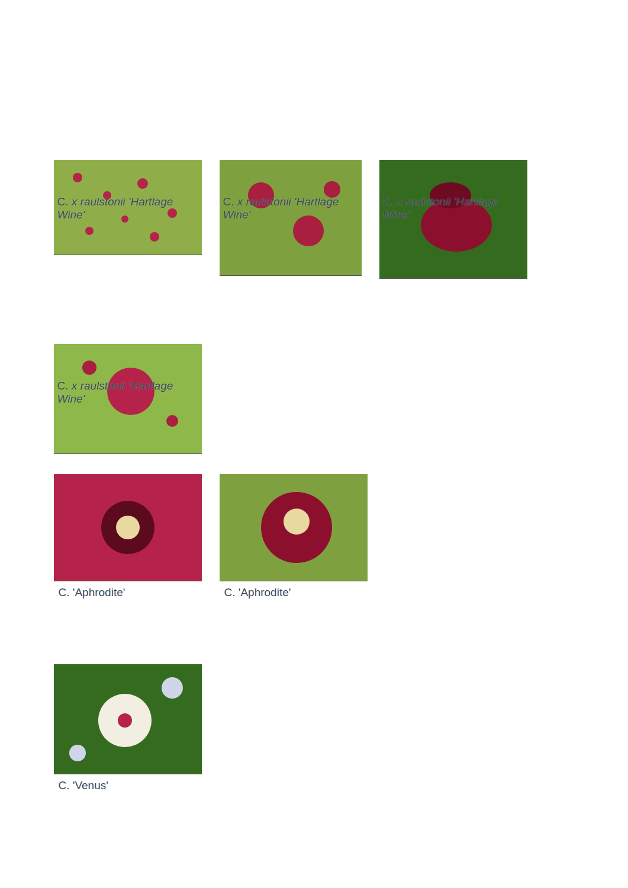C. x raulstonii 'Hartlage Wine'
C. x raulstonii 'Hartlage Wine'
C. x raulstonii 'Hartlage Wine'
C. x raulstonii 'Hartlage Wine'
C. 'Aphrodite'
C. 'Aphrodite'
C. 'Venus'